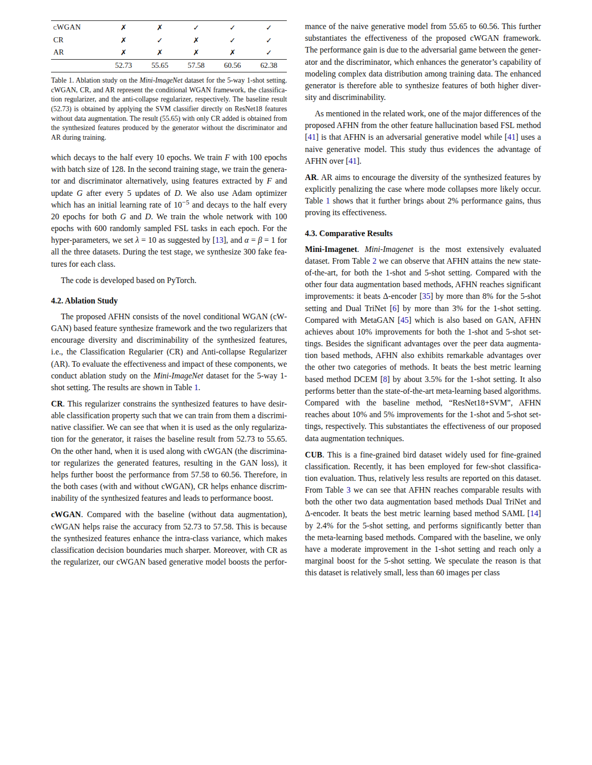| cWGAN | ✗ | ✗ | ✓ | ✓ | ✓ |
| CR | ✗ | ✓ | ✗ | ✓ | ✓ |
| AR | ✗ | ✗ | ✗ | ✗ | ✓ |
| | 52.73 | 55.65 | 57.58 | 60.56 | 62.38 |
Table 1. Ablation study on the Mini-ImageNet dataset for the 5-way 1-shot setting. cWGAN, CR, and AR represent the conditional WGAN framework, the classification regularizer, and the anti-collapse regularizer, respectively. The baseline result (52.73) is obtained by applying the SVM classifier directly on ResNet18 features without data augmentation. The result (55.65) with only CR added is obtained from the synthesized features produced by the generator without the discriminator and AR during training.
which decays to the half every 10 epochs. We train F with 100 epochs with batch size of 128. In the second training stage, we train the generator and discriminator alternatively, using features extracted by F and update G after every 5 updates of D. We also use Adam optimizer which has an initial learning rate of 10−5 and decays to the half every 20 epochs for both G and D. We train the whole network with 100 epochs with 600 randomly sampled FSL tasks in each epoch. For the hyper-parameters, we set λ = 10 as suggested by [13], and α = β = 1 for all the three datasets. During the test stage, we synthesize 300 fake features for each class.
The code is developed based on PyTorch.
4.2. Ablation Study
The proposed AFHN consists of the novel conditional WGAN (cWGAN) based feature synthesize framework and the two regularizers that encourage diversity and discriminability of the synthesized features, i.e., the Classification Regularier (CR) and Anti-collapse Regularizer (AR). To evaluate the effectiveness and impact of these components, we conduct ablation study on the Mini-ImageNet dataset for the 5-way 1-shot setting. The results are shown in Table 1.
CR. This regularizer constrains the synthesized features to have desirable classification property such that we can train from them a discriminative classifier. We can see that when it is used as the only regularization for the generator, it raises the baseline result from 52.73 to 55.65. On the other hand, when it is used along with cWGAN (the discriminator regularizes the generated features, resulting in the GAN loss), it helps further boost the performance from 57.58 to 60.56. Therefore, in the both cases (with and without cWGAN), CR helps enhance discriminability of the synthesized features and leads to performance boost.
cWGAN. Compared with the baseline (without data augmentation), cWGAN helps raise the accuracy from 52.73 to 57.58. This is because the synthesized features enhance the intra-class variance, which makes classification decision boundaries much sharper. Moreover, with CR as the regularizer, our cWGAN based generative model boosts the performance of the naive generative model from 55.65 to 60.56. This further substantiates the effectiveness of the proposed cWGAN framework. The performance gain is due to the adversarial game between the generator and the discriminator, which enhances the generator’s capability of modeling complex data distribution among training data. The enhanced generator is therefore able to synthesize features of both higher diversity and discriminability.
As mentioned in the related work, one of the major differences of the proposed AFHN from the other feature hallucination based FSL method [41] is that AFHN is an adversarial generative model while [41] uses a naive generative model. This study thus evidences the advantage of AFHN over [41].
AR. AR aims to encourage the diversity of the synthesized features by explicitly penalizing the case where mode collapses more likely occur. Table 1 shows that it further brings about 2% performance gains, thus proving its effectiveness.
4.3. Comparative Results
Mini-Imagenet. Mini-Imagenet is the most extensively evaluated dataset. From Table 2 we can observe that AFHN attains the new state-of-the-art, for both the 1-shot and 5-shot setting. Compared with the other four data augmentation based methods, AFHN reaches significant improvements: it beats Δ-encoder [35] by more than 8% for the 5-shot setting and Dual TriNet [6] by more than 3% for the 1-shot setting. Compared with MetaGAN [45] which is also based on GAN, AFHN achieves about 10% improvements for both the 1-shot and 5-shot settings. Besides the significant advantages over the peer data augmentation based methods, AFHN also exhibits remarkable advantages over the other two categories of methods. It beats the best metric learning based method DCEM [8] by about 3.5% for the 1-shot setting. It also performs better than the state-of-the-art meta-learning based algorithms. Compared with the baseline method, “ResNet18+SVM”, AFHN reaches about 10% and 5% improvements for the 1-shot and 5-shot settings, respectively. This substantiates the effectiveness of our proposed data augmentation techniques.
CUB. This is a fine-grained bird dataset widely used for fine-grained classification. Recently, it has been employed for few-shot classification evaluation. Thus, relatively less results are reported on this dataset. From Table 3 we can see that AFHN reaches comparable results with both the other two data augmentation based methods Dual TriNet and Δ-encoder. It beats the best metric learning based method SAML [14] by 2.4% for the 5-shot setting, and performs significantly better than the meta-learning based methods. Compared with the baseline, we only have a moderate improvement in the 1-shot setting and reach only a marginal boost for the 5-shot setting. We speculate the reason is that this dataset is relatively small, less than 60 images per class